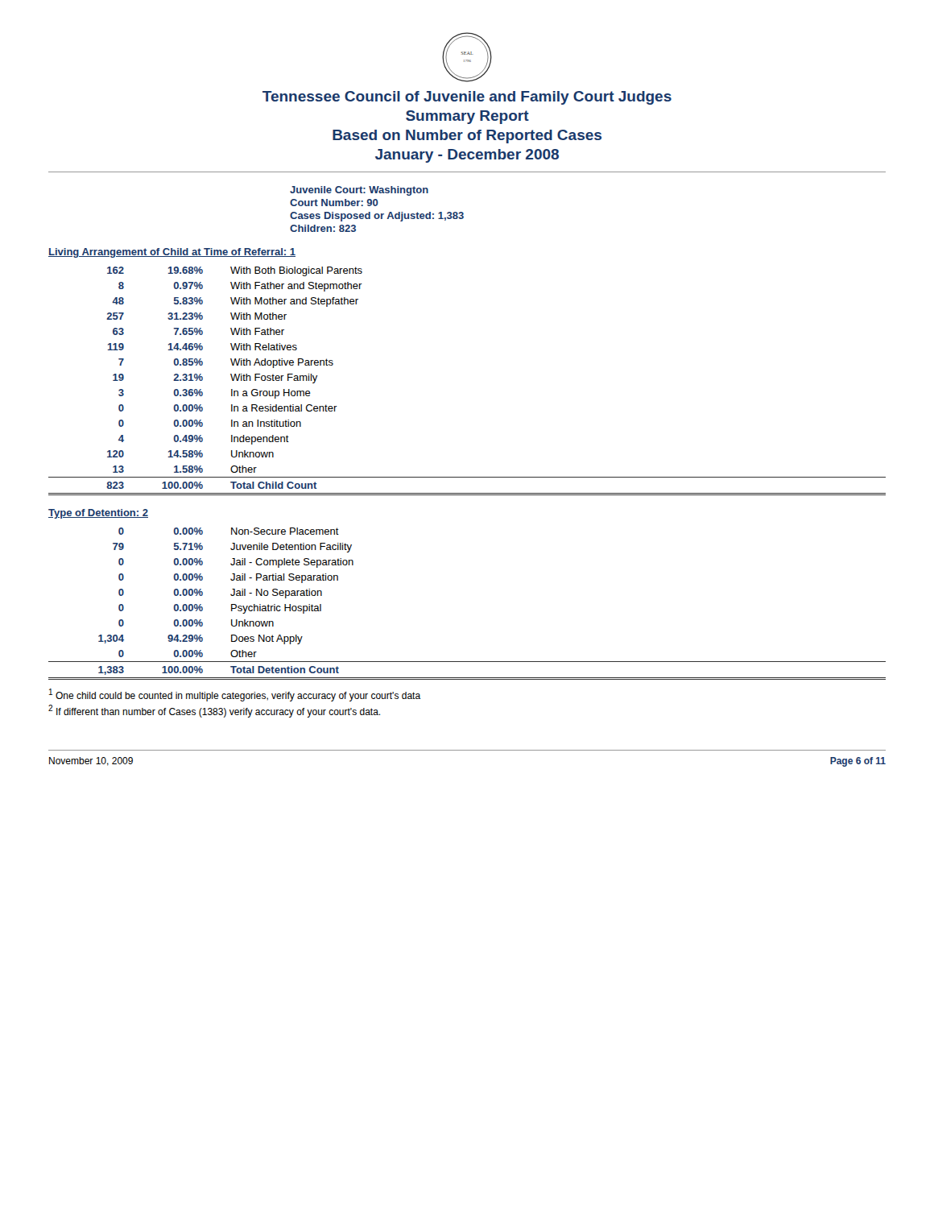Tennessee Council of Juvenile and Family Court Judges
Summary Report
Based on Number of Reported Cases
January - December 2008
Juvenile Court: Washington
Court Number: 90
Cases Disposed or Adjusted: 1,383
Children: 823
Living Arrangement of Child at Time of Referral: 1
| 162 | 19.68% | With Both Biological Parents |
| 8 | 0.97% | With Father and Stepmother |
| 48 | 5.83% | With Mother and Stepfather |
| 257 | 31.23% | With Mother |
| 63 | 7.65% | With Father |
| 119 | 14.46% | With Relatives |
| 7 | 0.85% | With Adoptive Parents |
| 19 | 2.31% | With Foster Family |
| 3 | 0.36% | In a Group Home |
| 0 | 0.00% | In a Residential Center |
| 0 | 0.00% | In an Institution |
| 4 | 0.49% | Independent |
| 120 | 14.58% | Unknown |
| 13 | 1.58% | Other |
| 823 | 100.00% | Total Child Count |
Type of Detention: 2
| 0 | 0.00% | Non-Secure Placement |
| 79 | 5.71% | Juvenile Detention Facility |
| 0 | 0.00% | Jail - Complete Separation |
| 0 | 0.00% | Jail - Partial Separation |
| 0 | 0.00% | Jail - No Separation |
| 0 | 0.00% | Psychiatric Hospital |
| 0 | 0.00% | Unknown |
| 1,304 | 94.29% | Does Not Apply |
| 0 | 0.00% | Other |
| 1,383 | 100.00% | Total Detention Count |
1 One child could be counted in multiple categories, verify accuracy of your court's data
2 If different than number of Cases (1383) verify accuracy of your court's data.
November 10, 2009
Page 6 of 11